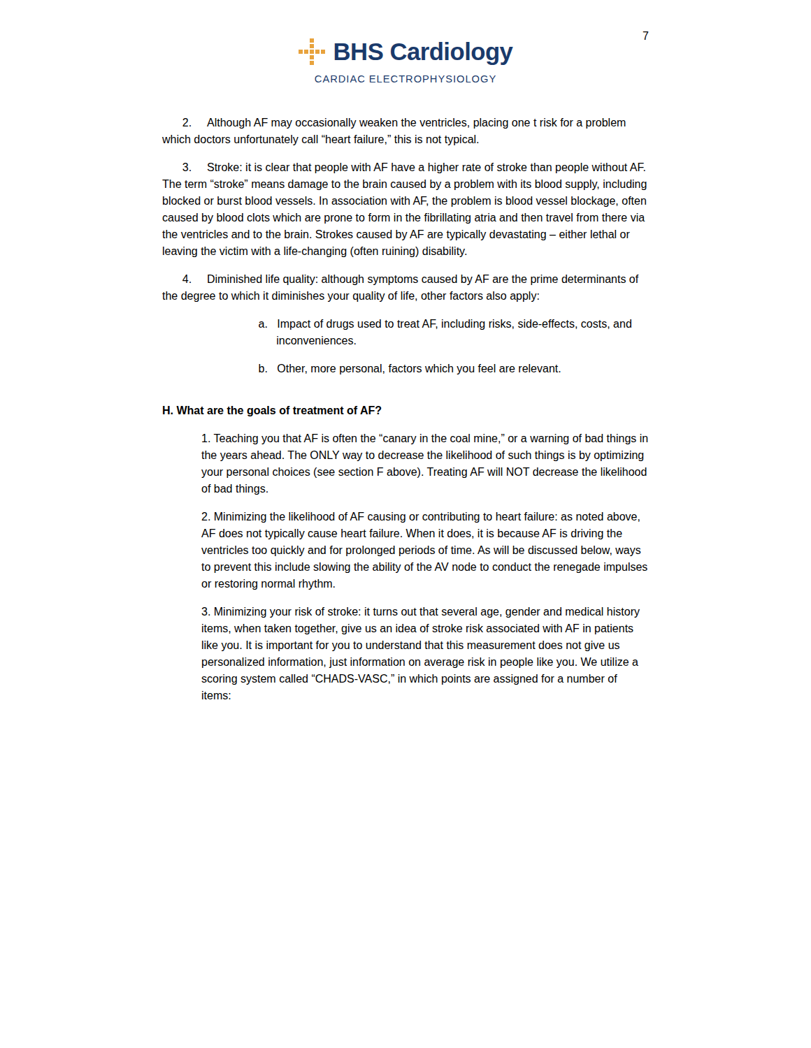7
BHS Cardiology
CARDIAC ELECTROPHYSIOLOGY
2. Although AF may occasionally weaken the ventricles, placing one t risk for a problem which doctors unfortunately call “heart failure,” this is not typical.
3. Stroke: it is clear that people with AF have a higher rate of stroke than people without AF. The term “stroke” means damage to the brain caused by a problem with its blood supply, including blocked or burst blood vessels. In association with AF, the problem is blood vessel blockage, often caused by blood clots which are prone to form in the fibrillating atria and then travel from there via the ventricles and to the brain. Strokes caused by AF are typically devastating – either lethal or leaving the victim with a life-changing (often ruining) disability.
4. Diminished life quality: although symptoms caused by AF are the prime determinants of the degree to which it diminishes your quality of life, other factors also apply:
a. Impact of drugs used to treat AF, including risks, side-effects, costs, and inconveniences.
b. Other, more personal, factors which you feel are relevant.
H. What are the goals of treatment of AF?
1. Teaching you that AF is often the “canary in the coal mine,” or a warning of bad things in the years ahead. The ONLY way to decrease the likelihood of such things is by optimizing your personal choices (see section F above). Treating AF will NOT decrease the likelihood of bad things.
2. Minimizing the likelihood of AF causing or contributing to heart failure: as noted above, AF does not typically cause heart failure. When it does, it is because AF is driving the ventricles too quickly and for prolonged periods of time. As will be discussed below, ways to prevent this include slowing the ability of the AV node to conduct the renegade impulses or restoring normal rhythm.
3. Minimizing your risk of stroke: it turns out that several age, gender and medical history items, when taken together, give us an idea of stroke risk associated with AF in patients like you. It is important for you to understand that this measurement does not give us personalized information, just information on average risk in people like you. We utilize a scoring system called “CHADS-VASC,” in which points are assigned for a number of items: